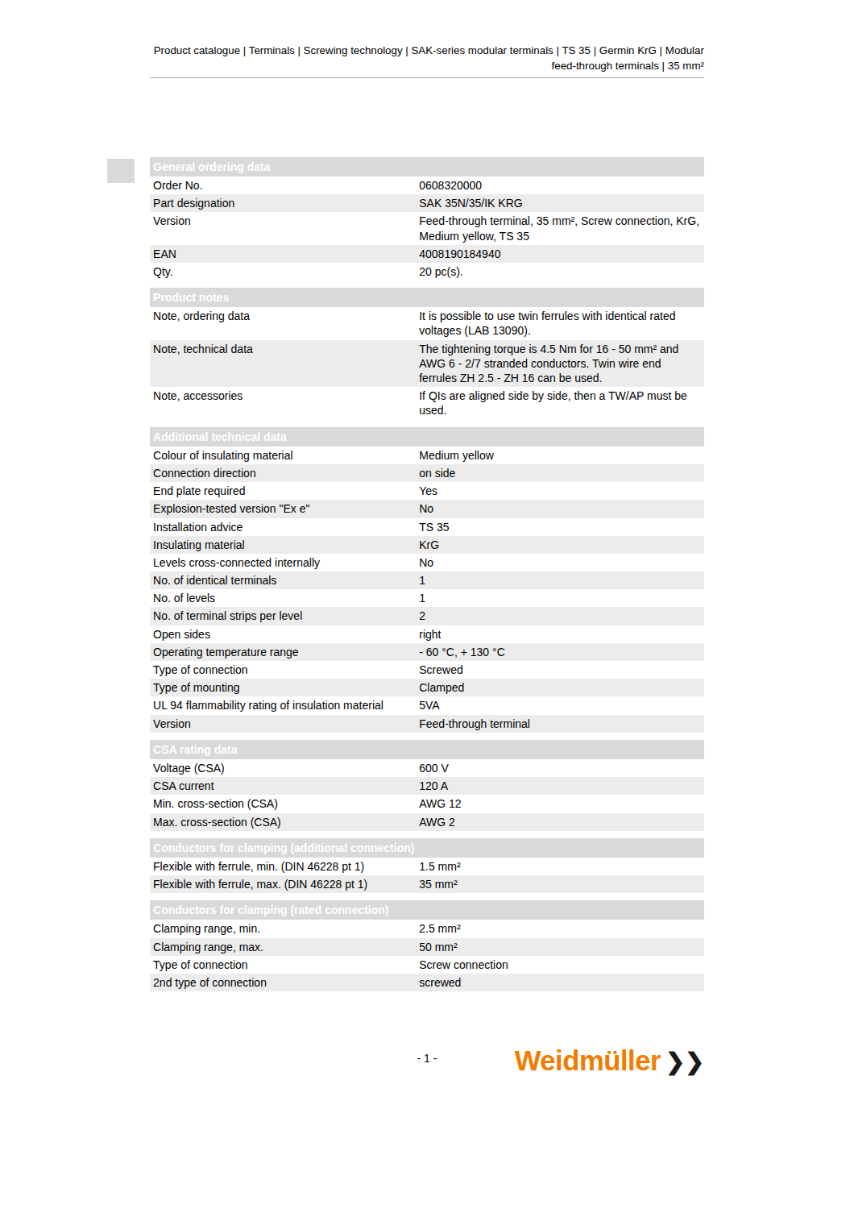Product catalogue | Terminals | Screwing technology | SAK-series modular terminals | TS 35 | Germin KrG | Modular
feed-through terminals | 35 mm²
| General ordering data |
| Order No. | 0608320000 |
| Part designation | SAK 35N/35/IK KRG |
| Version | Feed-through terminal, 35 mm², Screw connection, KrG, Medium yellow, TS 35 |
| EAN | 4008190184940 |
| Qty. | 20 pc(s). |
| Product notes |
| Note, ordering data | It is possible to use twin ferrules with identical rated voltages (LAB 13090). |
| Note, technical data | The tightening torque is 4.5 Nm for 16 - 50 mm² and AWG 6 - 2/7 stranded conductors. Twin wire end ferrules ZH 2.5 - ZH 16 can be used. |
| Note, accessories | If QIs are aligned side by side, then a TW/AP must be used. |
| Additional technical data |
| Colour of insulating material | Medium yellow |
| Connection direction | on side |
| End plate required | Yes |
| Explosion-tested version "Ex e" | No |
| Installation advice | TS 35 |
| Insulating material | KrG |
| Levels cross-connected internally | No |
| No. of identical terminals | 1 |
| No. of levels | 1 |
| No. of terminal strips per level | 2 |
| Open sides | right |
| Operating temperature range | - 60 °C, + 130 °C |
| Type of connection | Screwed |
| Type of mounting | Clamped |
| UL 94 flammability rating of insulation material | 5VA |
| Version | Feed-through terminal |
| CSA rating data |
| Voltage (CSA) | 600 V |
| CSA current | 120 A |
| Min. cross-section (CSA) | AWG 12 |
| Max. cross-section (CSA) | AWG 2 |
| Conductors for clamping (additional connection) |
| Flexible with ferrule, min. (DIN 46228 pt 1) | 1.5 mm² |
| Flexible with ferrule, max. (DIN 46228 pt 1) | 35 mm² |
| Conductors for clamping (rated connection) |
| Clamping range, min. | 2.5 mm² |
| Clamping range, max. | 50 mm² |
| Type of connection | Screw connection |
| 2nd type of connection | screwed |
- 1 -
Weidmüller ❯❯